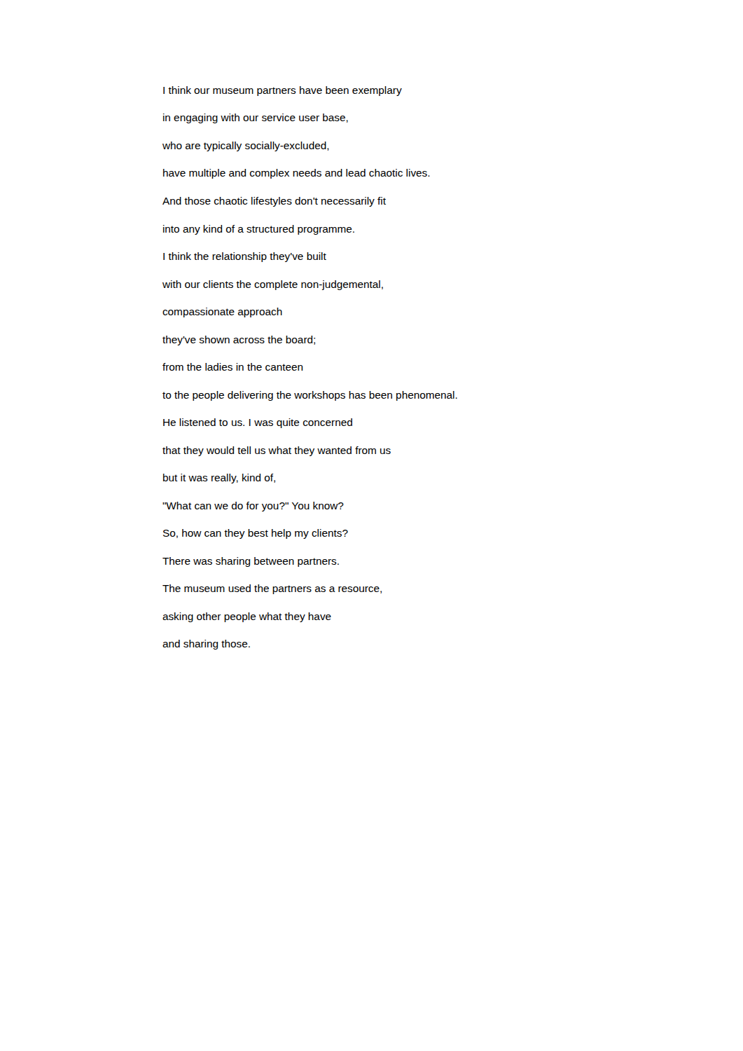I think our museum partners have been exemplary
in engaging with our service user base,
who are typically socially-excluded,
have multiple and complex needs and lead chaotic lives.
And those chaotic lifestyles don't necessarily fit
into any kind of a structured programme.
I think the relationship they've built
with our clients the complete non-judgemental,
compassionate approach
they've shown across the board;
from the ladies in the canteen
to the people delivering the workshops has been phenomenal.
He listened to us. I was quite concerned
that they would tell us what they wanted from us
but it was really, kind of,
"What can we do for you?" You know?
So, how can they best help my clients?
There was sharing between partners.
The museum used the partners as a resource,
asking other people what they have
and sharing those.